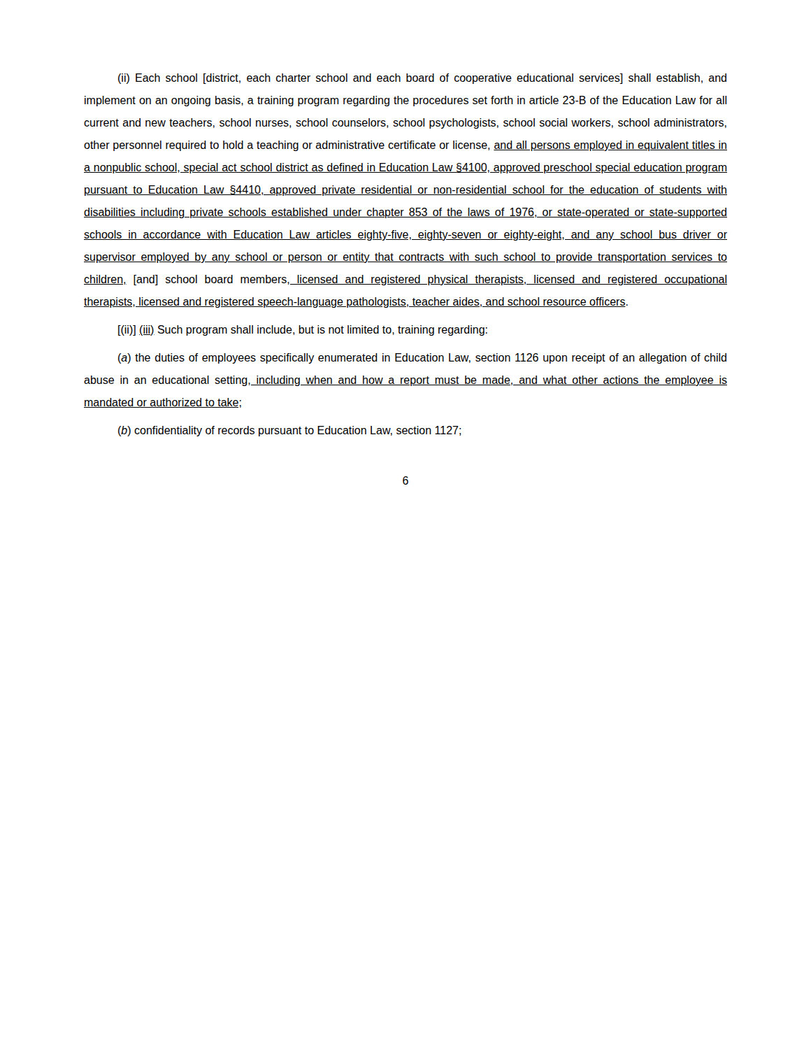(ii) Each school [district, each charter school and each board of cooperative educational services] shall establish, and implement on an ongoing basis, a training program regarding the procedures set forth in article 23-B of the Education Law for all current and new teachers, school nurses, school counselors, school psychologists, school social workers, school administrators, other personnel required to hold a teaching or administrative certificate or license, and all persons employed in equivalent titles in a nonpublic school, special act school district as defined in Education Law §4100, approved preschool special education program pursuant to Education Law §4410, approved private residential or non-residential school for the education of students with disabilities including private schools established under chapter 853 of the laws of 1976, or state-operated or state-supported schools in accordance with Education Law articles eighty-five, eighty-seven or eighty-eight, and any school bus driver or supervisor employed by any school or person or entity that contracts with such school to provide transportation services to children, [and] school board members, licensed and registered physical therapists, licensed and registered occupational therapists, licensed and registered speech-language pathologists, teacher aides, and school resource officers.
[(ii)] (iii) Such program shall include, but is not limited to, training regarding:
(a) the duties of employees specifically enumerated in Education Law, section 1126 upon receipt of an allegation of child abuse in an educational setting, including when and how a report must be made, and what other actions the employee is mandated or authorized to take;
(b) confidentiality of records pursuant to Education Law, section 1127;
6